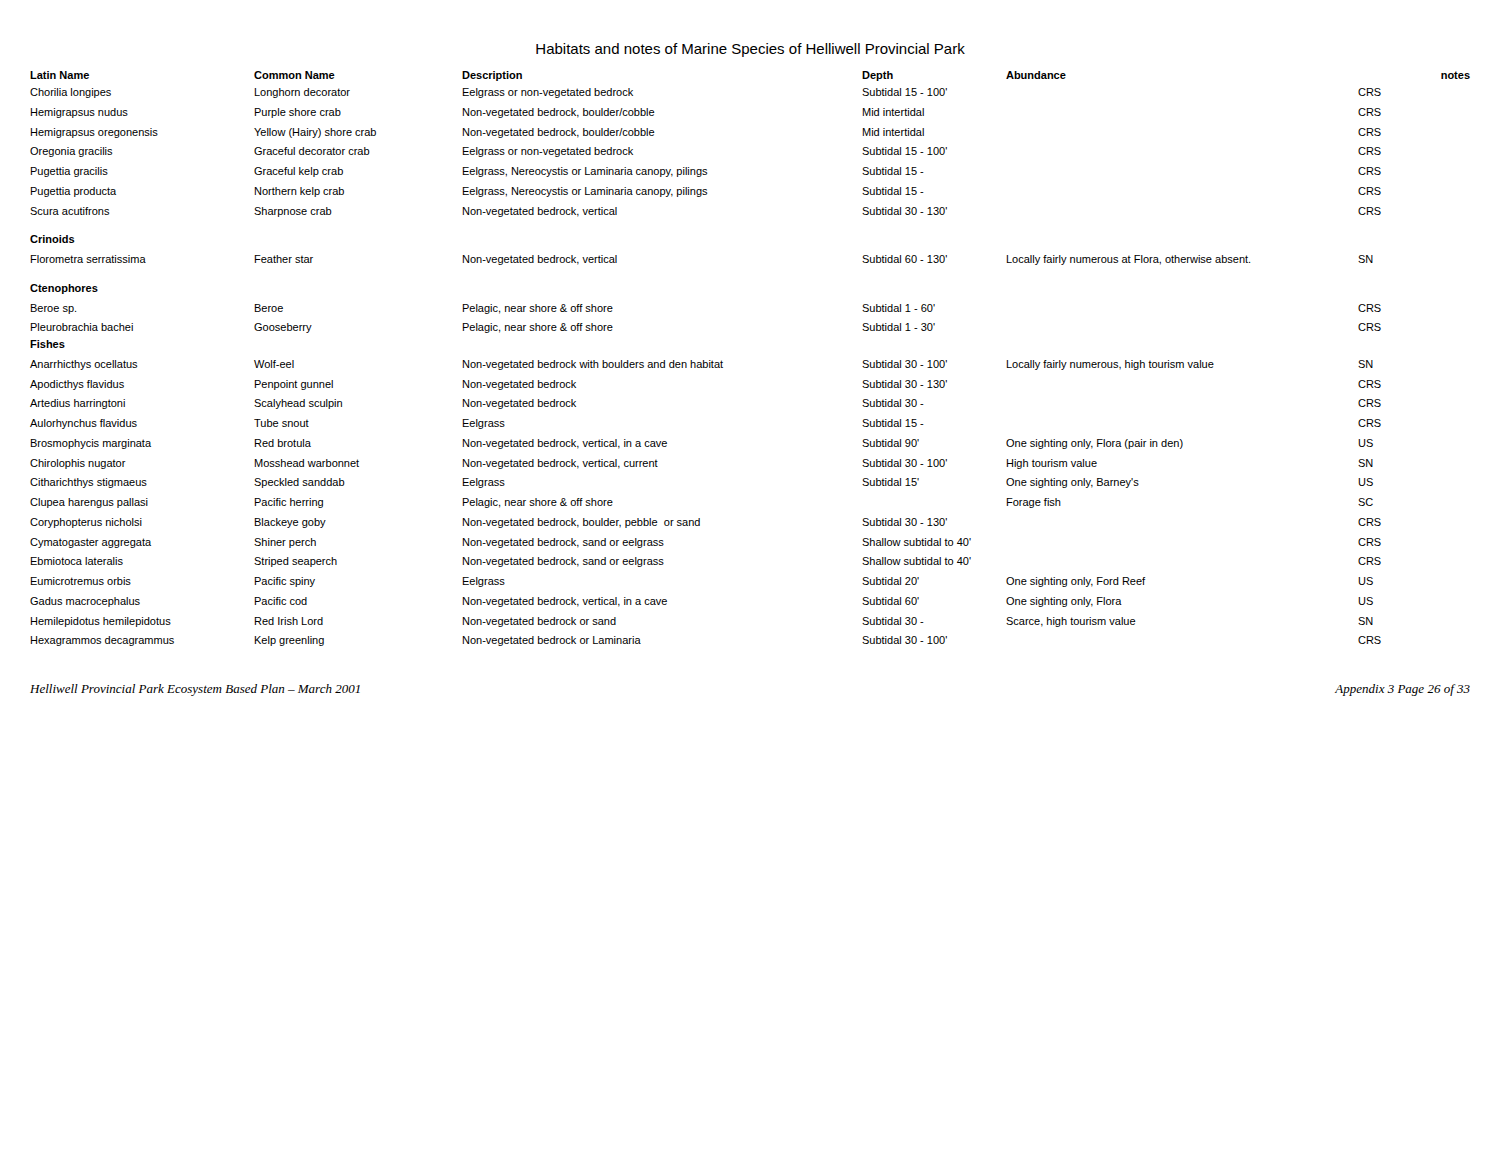Habitats and notes of Marine Species of Helliwell Provincial Park
| Latin Name | Common Name | Description | Depth | Abundance | notes |
| --- | --- | --- | --- | --- | --- |
| Chorilia longipes | Longhorn decorator | Eelgrass or non-vegetated bedrock | Subtidal 15 - 100' | | CRS |
| Hemigrapsus nudus | Purple shore crab | Non-vegetated bedrock, boulder/cobble | Mid intertidal | | CRS |
| Hemigrapsus oregonensis | Yellow (Hairy) shore crab | Non-vegetated bedrock, boulder/cobble | Mid intertidal | | CRS |
| Oregonia gracilis | Graceful decorator crab | Eelgrass or non-vegetated bedrock | Subtidal 15 - 100' | | CRS |
| Pugettia gracilis | Graceful kelp crab | Eelgrass, Nereocystis or Laminaria canopy, pilings | Subtidal 15 - | | CRS |
| Pugettia producta | Northern kelp crab | Eelgrass, Nereocystis or Laminaria canopy, pilings | Subtidal 15 - | | CRS |
| Scura acutifrons | Sharpnose crab | Non-vegetated bedrock, vertical | Subtidal 30 - 130' | | CRS |
| Crinoids | |
| Florometra serratissima | Feather star | Non-vegetated bedrock, vertical | Subtidal 60 - 130' | Locally fairly numerous at Flora, otherwise absent. | SN |
| Ctenophores | |
| Beroe sp. | Beroe | Pelagic, near shore & off shore | Subtidal 1 - 60' | | CRS |
| Pleurobrachia bachei | Gooseberry | Pelagic, near shore & off shore | Subtidal 1 - 30' | | CRS |
| Fishes | |
| Anarrhicthys ocellatus | Wolf-eel | Non-vegetated bedrock with boulders and den habitat | Subtidal 30 - 100' | Locally fairly numerous, high tourism value | SN |
| Apodicthys flavidus | Penpoint gunnel | Non-vegetated bedrock | Subtidal 30 - 130' | | CRS |
| Artedius harringtoni | Scalyhead sculpin | Non-vegetated bedrock | Subtidal 30 - | | CRS |
| Aulorhynchus flavidus | Tube snout | Eelgrass | Subtidal 15 - | | CRS |
| Brosmophycis marginata | Red brotula | Non-vegetated bedrock, vertical, in a cave | Subtidal 90' | One sighting only, Flora (pair in den) | US |
| Chirolophis nugator | Mosshead warbonnet | Non-vegetated bedrock, vertical, current | Subtidal 30 - 100' | High tourism value | SN |
| Citharichthys stigmaeus | Speckled sanddab | Eelgrass | Subtidal 15' | One sighting only, Barney's | US |
| Clupea harengus pallasi | Pacific herring | Pelagic, near shore & off shore | | Forage fish | SC |
| Coryphopterus nicholsi | Blackeye goby | Non-vegetated bedrock, boulder, pebble or sand | Subtidal 30 - 130' | | CRS |
| Cymatogaster aggregata | Shiner perch | Non-vegetated bedrock, sand or eelgrass | Shallow subtidal to 40' | | CRS |
| Ebmiotoca lateralis | Striped seaperch | Non-vegetated bedrock, sand or eelgrass | Shallow subtidal to 40' | | CRS |
| Eumicrotremus orbis | Pacific spiny | Eelgrass | Subtidal 20' | One sighting only, Ford Reef | US |
| Gadus macrocephalus | Pacific cod | Non-vegetated bedrock, vertical, in a cave | Subtidal 60' | One sighting only, Flora | US |
| Hemilepidotus hemilepidotus | Red Irish Lord | Non-vegetated bedrock or sand | Subtidal 30 - | Scarce, high tourism value | SN |
| Hexagrammos decagrammus | Kelp greenling | Non-vegetated bedrock or Laminaria | Subtidal 30 - 100' | | CRS |
Helliwell Provincial Park Ecosystem Based Plan – March 2001 Appendix 3 Page 26 of 33